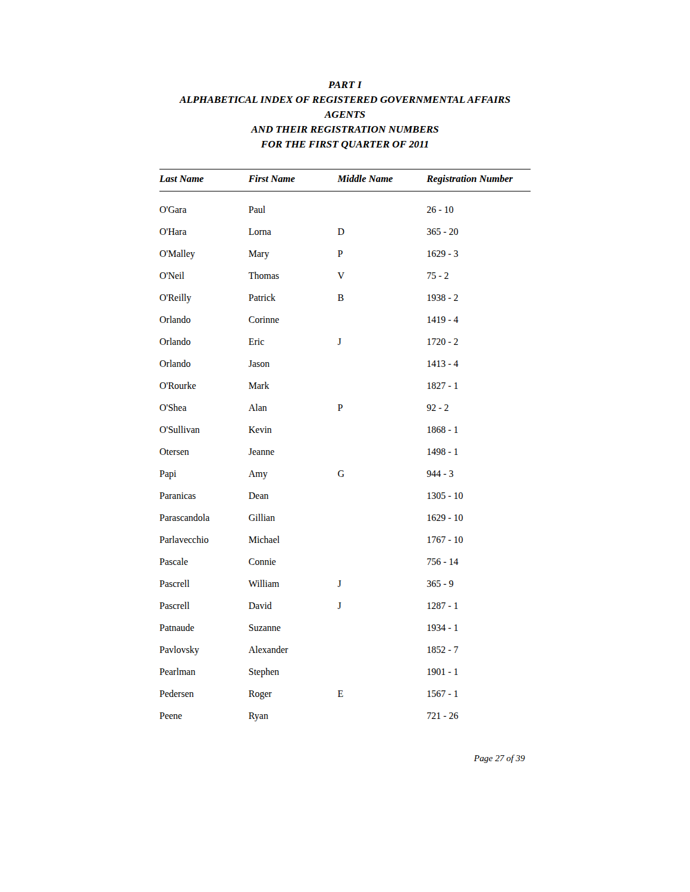PART I
ALPHABETICAL INDEX OF REGISTERED GOVERNMENTAL AFFAIRS AGENTS
AND THEIR REGISTRATION NUMBERS
FOR THE FIRST QUARTER OF 2011
| Last Name | First Name | Middle Name | Registration Number |
| --- | --- | --- | --- |
| O'Gara | Paul | | 26 - 10 |
| O'Hara | Lorna | D | 365 - 20 |
| O'Malley | Mary | P | 1629 - 3 |
| O'Neil | Thomas | V | 75 - 2 |
| O'Reilly | Patrick | B | 1938 - 2 |
| Orlando | Corinne | | 1419 - 4 |
| Orlando | Eric | J | 1720 - 2 |
| Orlando | Jason | | 1413 - 4 |
| O'Rourke | Mark | | 1827 - 1 |
| O'Shea | Alan | P | 92 - 2 |
| O'Sullivan | Kevin | | 1868 - 1 |
| Otersen | Jeanne | | 1498 - 1 |
| Papi | Amy | G | 944 - 3 |
| Paranicas | Dean | | 1305 - 10 |
| Parascandola | Gillian | | 1629 - 10 |
| Parlavecchio | Michael | | 1767 - 10 |
| Pascale | Connie | | 756 - 14 |
| Pascrell | William | J | 365 - 9 |
| Pascrell | David | J | 1287 - 1 |
| Patnaude | Suzanne | | 1934 - 1 |
| Pavlovsky | Alexander | | 1852 - 7 |
| Pearlman | Stephen | | 1901 - 1 |
| Pedersen | Roger | E | 1567 - 1 |
| Peene | Ryan | | 721 - 26 |
Page 27 of 39